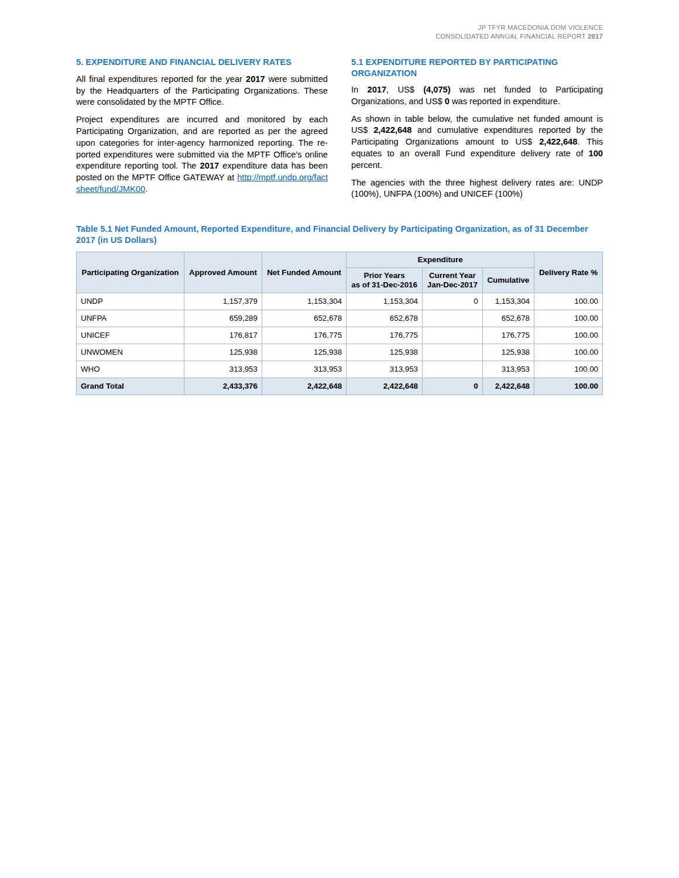JP TFYR MACEDONIA DOM VIOLENCE
CONSOLIDATED ANNUAL FINANCIAL REPORT 2017
5. EXPENDITURE AND FINANCIAL DELIVERY RATES
All final expenditures reported for the year 2017 were submitted by the Headquarters of the Participating Organizations. These were consolidated by the MPTF Office.
Project expenditures are incurred and monitored by each Participating Organization, and are reported as per the agreed upon categories for inter-agency harmonized reporting. The reported expenditures were submitted via the MPTF Office's online expenditure reporting tool. The 2017 expenditure data has been posted on the MPTF Office GATEWAY at http://mptf.undp.org/factsheet/fund/JMK00.
5.1 EXPENDITURE REPORTED BY PARTICIPATING ORGANIZATION
In 2017, US$ (4,075) was net funded to Participating Organizations, and US$ 0 was reported in expenditure.
As shown in table below, the cumulative net funded amount is US$ 2,422,648 and cumulative expenditures reported by the Participating Organizations amount to US$ 2,422,648. This equates to an overall Fund expenditure delivery rate of 100 percent.
The agencies with the three highest delivery rates are: UNDP (100%), UNFPA (100%) and UNICEF (100%)
Table 5.1 Net Funded Amount, Reported Expenditure, and Financial Delivery by Participating Organization, as of 31 December 2017 (in US Dollars)
| Participating Organization | Approved Amount | Net Funded Amount | Expenditure | Delivery Rate % |
| --- | --- | --- | --- | --- |
| Prior Years as of 31-Dec-2016 | Current Year Jan-Dec-2017 | Cumulative |
| UNDP | 1,157,379 | 1,153,304 | 1,153,304 | 0 | 1,153,304 | 100.00 |
| UNFPA | 659,289 | 652,678 | 652,678 | | 652,678 | 100.00 |
| UNICEF | 176,817 | 176,775 | 176,775 | | 176,775 | 100.00 |
| UNWOMEN | 125,938 | 125,938 | 125,938 | | 125,938 | 100.00 |
| WHO | 313,953 | 313,953 | 313,953 | | 313,953 | 100.00 |
| Grand Total | 2,433,376 | 2,422,648 | 2,422,648 | 0 | 2,422,648 | 100.00 |